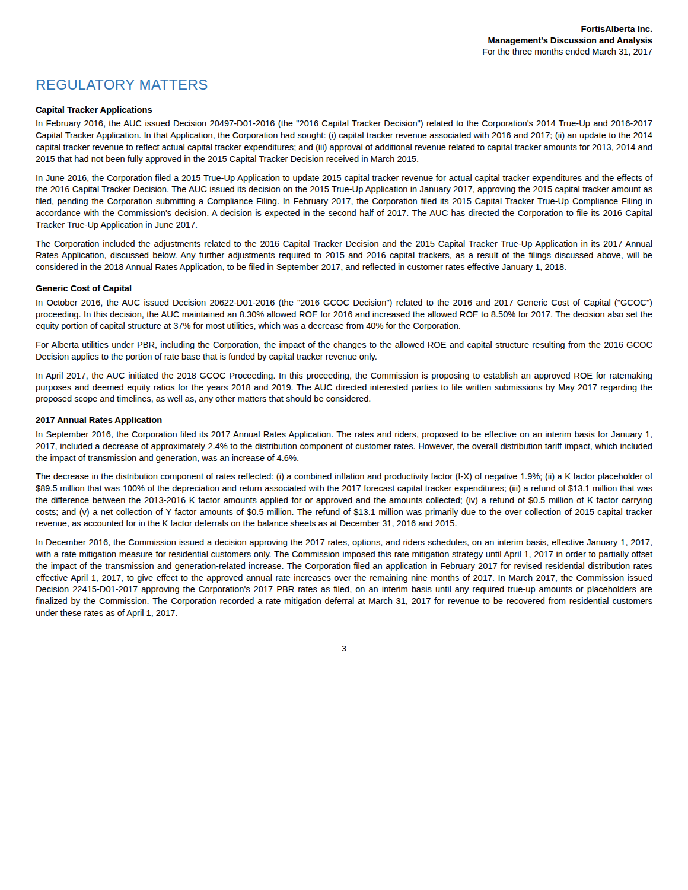FortisAlberta Inc.
Management's Discussion and Analysis
For the three months ended March 31, 2017
REGULATORY MATTERS
Capital Tracker Applications
In February 2016, the AUC issued Decision 20497-D01-2016 (the "2016 Capital Tracker Decision") related to the Corporation's 2014 True-Up and 2016-2017 Capital Tracker Application. In that Application, the Corporation had sought: (i) capital tracker revenue associated with 2016 and 2017; (ii) an update to the 2014 capital tracker revenue to reflect actual capital tracker expenditures; and (iii) approval of additional revenue related to capital tracker amounts for 2013, 2014 and 2015 that had not been fully approved in the 2015 Capital Tracker Decision received in March 2015.
In June 2016, the Corporation filed a 2015 True-Up Application to update 2015 capital tracker revenue for actual capital tracker expenditures and the effects of the 2016 Capital Tracker Decision. The AUC issued its decision on the 2015 True-Up Application in January 2017, approving the 2015 capital tracker amount as filed, pending the Corporation submitting a Compliance Filing. In February 2017, the Corporation filed its 2015 Capital Tracker True-Up Compliance Filing in accordance with the Commission's decision. A decision is expected in the second half of 2017. The AUC has directed the Corporation to file its 2016 Capital Tracker True-Up Application in June 2017.
The Corporation included the adjustments related to the 2016 Capital Tracker Decision and the 2015 Capital Tracker True-Up Application in its 2017 Annual Rates Application, discussed below. Any further adjustments required to 2015 and 2016 capital trackers, as a result of the filings discussed above, will be considered in the 2018 Annual Rates Application, to be filed in September 2017, and reflected in customer rates effective January 1, 2018.
Generic Cost of Capital
In October 2016, the AUC issued Decision 20622-D01-2016 (the "2016 GCOC Decision") related to the 2016 and 2017 Generic Cost of Capital ("GCOC") proceeding. In this decision, the AUC maintained an 8.30% allowed ROE for 2016 and increased the allowed ROE to 8.50% for 2017. The decision also set the equity portion of capital structure at 37% for most utilities, which was a decrease from 40% for the Corporation.
For Alberta utilities under PBR, including the Corporation, the impact of the changes to the allowed ROE and capital structure resulting from the 2016 GCOC Decision applies to the portion of rate base that is funded by capital tracker revenue only.
In April 2017, the AUC initiated the 2018 GCOC Proceeding. In this proceeding, the Commission is proposing to establish an approved ROE for ratemaking purposes and deemed equity ratios for the years 2018 and 2019. The AUC directed interested parties to file written submissions by May 2017 regarding the proposed scope and timelines, as well as, any other matters that should be considered.
2017 Annual Rates Application
In September 2016, the Corporation filed its 2017 Annual Rates Application. The rates and riders, proposed to be effective on an interim basis for January 1, 2017, included a decrease of approximately 2.4% to the distribution component of customer rates. However, the overall distribution tariff impact, which included the impact of transmission and generation, was an increase of 4.6%.
The decrease in the distribution component of rates reflected: (i) a combined inflation and productivity factor (I-X) of negative 1.9%; (ii) a K factor placeholder of $89.5 million that was 100% of the depreciation and return associated with the 2017 forecast capital tracker expenditures; (iii) a refund of $13.1 million that was the difference between the 2013-2016 K factor amounts applied for or approved and the amounts collected; (iv) a refund of $0.5 million of K factor carrying costs; and (v) a net collection of Y factor amounts of $0.5 million. The refund of $13.1 million was primarily due to the over collection of 2015 capital tracker revenue, as accounted for in the K factor deferrals on the balance sheets as at December 31, 2016 and 2015.
In December 2016, the Commission issued a decision approving the 2017 rates, options, and riders schedules, on an interim basis, effective January 1, 2017, with a rate mitigation measure for residential customers only. The Commission imposed this rate mitigation strategy until April 1, 2017 in order to partially offset the impact of the transmission and generation-related increase. The Corporation filed an application in February 2017 for revised residential distribution rates effective April 1, 2017, to give effect to the approved annual rate increases over the remaining nine months of 2017. In March 2017, the Commission issued Decision 22415-D01-2017 approving the Corporation's 2017 PBR rates as filed, on an interim basis until any required true-up amounts or placeholders are finalized by the Commission. The Corporation recorded a rate mitigation deferral at March 31, 2017 for revenue to be recovered from residential customers under these rates as of April 1, 2017.
3